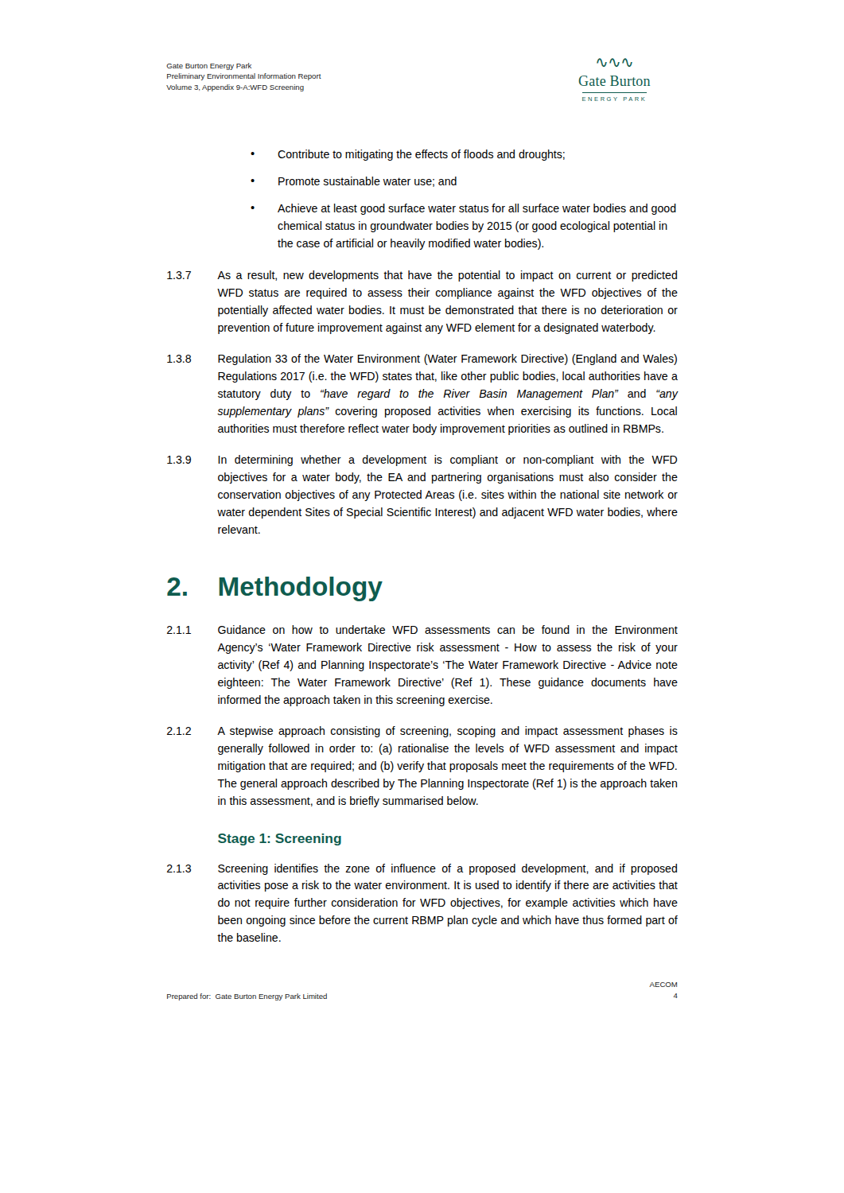Gate Burton Energy Park
Preliminary Environmental Information Report
Volume 3, Appendix 9-A:WFD Screening
∿∿∿
Gate Burton
ENERGY PARK
Contribute to mitigating the effects of floods and droughts;
Promote sustainable water use; and
Achieve at least good surface water status for all surface water bodies and good chemical status in groundwater bodies by 2015 (or good ecological potential in the case of artificial or heavily modified water bodies).
1.3.7
As a result, new developments that have the potential to impact on current or predicted WFD status are required to assess their compliance against the WFD objectives of the potentially affected water bodies. It must be demonstrated that there is no deterioration or prevention of future improvement against any WFD element for a designated waterbody.
1.3.8
Regulation 33 of the Water Environment (Water Framework Directive) (England and Wales) Regulations 2017 (i.e. the WFD) states that, like other public bodies, local authorities have a statutory duty to “have regard to the River Basin Management Plan” and “any supplementary plans” covering proposed activities when exercising its functions. Local authorities must therefore reflect water body improvement priorities as outlined in RBMPs.
1.3.9
In determining whether a development is compliant or non-compliant with the WFD objectives for a water body, the EA and partnering organisations must also consider the conservation objectives of any Protected Areas (i.e. sites within the national site network or water dependent Sites of Special Scientific Interest) and adjacent WFD water bodies, where relevant.
2. Methodology
2.1.1
Guidance on how to undertake WFD assessments can be found in the Environment Agency’s ‘Water Framework Directive risk assessment - How to assess the risk of your activity’ (Ref 4) and Planning Inspectorate’s ‘The Water Framework Directive - Advice note eighteen: The Water Framework Directive’ (Ref 1). These guidance documents have informed the approach taken in this screening exercise.
2.1.2
A stepwise approach consisting of screening, scoping and impact assessment phases is generally followed in order to: (a) rationalise the levels of WFD assessment and impact mitigation that are required; and (b) verify that proposals meet the requirements of the WFD. The general approach described by The Planning Inspectorate (Ref 1) is the approach taken in this assessment, and is briefly summarised below.
Stage 1: Screening
2.1.3
Screening identifies the zone of influence of a proposed development, and if proposed activities pose a risk to the water environment. It is used to identify if there are activities that do not require further consideration for WFD objectives, for example activities which have been ongoing since before the current RBMP plan cycle and which have thus formed part of the baseline.
Prepared for: Gate Burton Energy Park Limited
AECOM
4